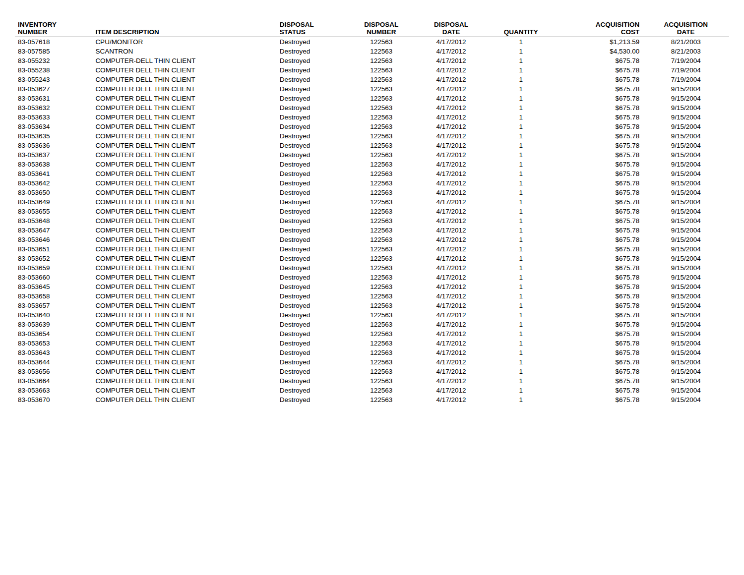| INVENTORY | | DISPOSAL | DISPOSAL | DISPOSAL | | ACQUISITION | ACQUISITION |
| --- | --- | --- | --- | --- | --- | --- | --- |
| NUMBER | ITEM DESCRIPTION | STATUS | NUMBER | DATE | QUANTITY | COST | DATE |
| 83-057618 | CPU/MONITOR | Destroyed | 122563 | 4/17/2012 | 1 | $1,213.59 | 8/21/2003 |
| 83-057585 | SCANTRON | Destroyed | 122563 | 4/17/2012 | 1 | $4,530.00 | 8/21/2003 |
| 83-055232 | COMPUTER-DELL THIN CLIENT | Destroyed | 122563 | 4/17/2012 | 1 | $675.78 | 7/19/2004 |
| 83-055238 | COMPUTER DELL THIN CLIENT | Destroyed | 122563 | 4/17/2012 | 1 | $675.78 | 7/19/2004 |
| 83-055243 | COMPUTER DELL THIN CLIENT | Destroyed | 122563 | 4/17/2012 | 1 | $675.78 | 7/19/2004 |
| 83-053627 | COMPUTER DELL THIN CLIENT | Destroyed | 122563 | 4/17/2012 | 1 | $675.78 | 9/15/2004 |
| 83-053631 | COMPUTER DELL THIN CLIENT | Destroyed | 122563 | 4/17/2012 | 1 | $675.78 | 9/15/2004 |
| 83-053632 | COMPUTER DELL THIN CLIENT | Destroyed | 122563 | 4/17/2012 | 1 | $675.78 | 9/15/2004 |
| 83-053633 | COMPUTER DELL THIN CLIENT | Destroyed | 122563 | 4/17/2012 | 1 | $675.78 | 9/15/2004 |
| 83-053634 | COMPUTER DELL THIN CLIENT | Destroyed | 122563 | 4/17/2012 | 1 | $675.78 | 9/15/2004 |
| 83-053635 | COMPUTER DELL THIN CLIENT | Destroyed | 122563 | 4/17/2012 | 1 | $675.78 | 9/15/2004 |
| 83-053636 | COMPUTER DELL THIN CLIENT | Destroyed | 122563 | 4/17/2012 | 1 | $675.78 | 9/15/2004 |
| 83-053637 | COMPUTER DELL THIN CLIENT | Destroyed | 122563 | 4/17/2012 | 1 | $675.78 | 9/15/2004 |
| 83-053638 | COMPUTER DELL THIN CLIENT | Destroyed | 122563 | 4/17/2012 | 1 | $675.78 | 9/15/2004 |
| 83-053641 | COMPUTER DELL THIN CLIENT | Destroyed | 122563 | 4/17/2012 | 1 | $675.78 | 9/15/2004 |
| 83-053642 | COMPUTER DELL THIN CLIENT | Destroyed | 122563 | 4/17/2012 | 1 | $675.78 | 9/15/2004 |
| 83-053650 | COMPUTER DELL THIN CLIENT | Destroyed | 122563 | 4/17/2012 | 1 | $675.78 | 9/15/2004 |
| 83-053649 | COMPUTER DELL THIN CLIENT | Destroyed | 122563 | 4/17/2012 | 1 | $675.78 | 9/15/2004 |
| 83-053655 | COMPUTER DELL THIN CLIENT | Destroyed | 122563 | 4/17/2012 | 1 | $675.78 | 9/15/2004 |
| 83-053648 | COMPUTER DELL THIN CLIENT | Destroyed | 122563 | 4/17/2012 | 1 | $675.78 | 9/15/2004 |
| 83-053647 | COMPUTER DELL THIN CLIENT | Destroyed | 122563 | 4/17/2012 | 1 | $675.78 | 9/15/2004 |
| 83-053646 | COMPUTER DELL THIN CLIENT | Destroyed | 122563 | 4/17/2012 | 1 | $675.78 | 9/15/2004 |
| 83-053651 | COMPUTER DELL THIN CLIENT | Destroyed | 122563 | 4/17/2012 | 1 | $675.78 | 9/15/2004 |
| 83-053652 | COMPUTER DELL THIN CLIENT | Destroyed | 122563 | 4/17/2012 | 1 | $675.78 | 9/15/2004 |
| 83-053659 | COMPUTER DELL THIN CLIENT | Destroyed | 122563 | 4/17/2012 | 1 | $675.78 | 9/15/2004 |
| 83-053660 | COMPUTER DELL THIN CLIENT | Destroyed | 122563 | 4/17/2012 | 1 | $675.78 | 9/15/2004 |
| 83-053645 | COMPUTER DELL THIN CLIENT | Destroyed | 122563 | 4/17/2012 | 1 | $675.78 | 9/15/2004 |
| 83-053658 | COMPUTER DELL THIN CLIENT | Destroyed | 122563 | 4/17/2012 | 1 | $675.78 | 9/15/2004 |
| 83-053657 | COMPUTER DELL THIN CLIENT | Destroyed | 122563 | 4/17/2012 | 1 | $675.78 | 9/15/2004 |
| 83-053640 | COMPUTER DELL THIN CLIENT | Destroyed | 122563 | 4/17/2012 | 1 | $675.78 | 9/15/2004 |
| 83-053639 | COMPUTER DELL THIN CLIENT | Destroyed | 122563 | 4/17/2012 | 1 | $675.78 | 9/15/2004 |
| 83-053654 | COMPUTER DELL THIN CLIENT | Destroyed | 122563 | 4/17/2012 | 1 | $675.78 | 9/15/2004 |
| 83-053653 | COMPUTER DELL THIN CLIENT | Destroyed | 122563 | 4/17/2012 | 1 | $675.78 | 9/15/2004 |
| 83-053643 | COMPUTER DELL THIN CLIENT | Destroyed | 122563 | 4/17/2012 | 1 | $675.78 | 9/15/2004 |
| 83-053644 | COMPUTER DELL THIN CLIENT | Destroyed | 122563 | 4/17/2012 | 1 | $675.78 | 9/15/2004 |
| 83-053656 | COMPUTER DELL THIN CLIENT | Destroyed | 122563 | 4/17/2012 | 1 | $675.78 | 9/15/2004 |
| 83-053664 | COMPUTER DELL THIN CLIENT | Destroyed | 122563 | 4/17/2012 | 1 | $675.78 | 9/15/2004 |
| 83-053663 | COMPUTER DELL THIN CLIENT | Destroyed | 122563 | 4/17/2012 | 1 | $675.78 | 9/15/2004 |
| 83-053670 | COMPUTER DELL THIN CLIENT | Destroyed | 122563 | 4/17/2012 | 1 | $675.78 | 9/15/2004 |